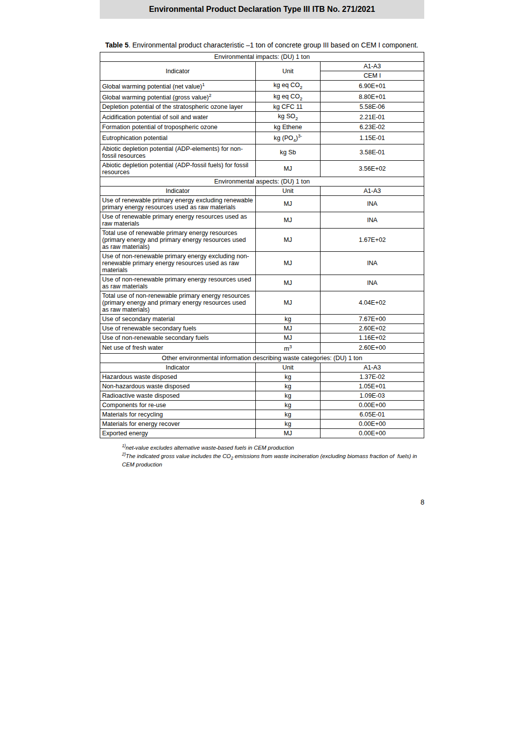Environmental Product Declaration Type III ITB No. 271/2021
Table 5. Environmental product characteristic –1 ton of concrete group III based on CEM I component.
| Environmental impacts: (DU) 1 ton |
| Indicator | Unit | A1-A3 |
| CEM I |
| Global warming potential (net value) 1 | kg eq CO 2 | 6.90E+01 |
| Global warming potential (gross value) 2 | kg eq CO 2 | 8.80E+01 |
| Depletion potential of the stratospheric ozone layer | kg CFC 11 | 5.58E-06 |
| Acidification potential of soil and water | kg SO 2 | 2.21E-01 |
| Formation potential of tropospheric ozone | kg Ethene | 6.23E-02 |
| Eutrophication potential | kg (PO 4 ) 3- | 1.15E-01 |
| Abiotic depletion potential (ADP-elements) for non-fossil resources | kg Sb | 3.58E-01 |
| Abiotic depletion potential (ADP-fossil fuels) for fossil resources | MJ | 3.56E+02 |
| Environmental aspects: (DU) 1 ton |
| Indicator | Unit | A1-A3 |
| Use of renewable primary energy excluding renewable primary energy resources used as raw materials | MJ | INA |
| Use of renewable primary energy resources used as raw materials | MJ | INA |
| Total use of renewable primary energy resources (primary energy and primary energy resources used as raw materials) | MJ | 1.67E+02 |
| Use of non-renewable primary energy excluding non-renewable primary energy resources used as raw materials | MJ | INA |
| Use of non-renewable primary energy resources used as raw materials | MJ | INA |
| Total use of non-renewable primary energy resources (primary energy and primary energy resources used as raw materials) | MJ | 4.04E+02 |
| Use of secondary material | kg | 7.67E+00 |
| Use of renewable secondary fuels | MJ | 2.60E+02 |
| Use of non-renewable secondary fuels | MJ | 1.16E+02 |
| Net use of fresh water | m 3 | 2.60E+00 |
| Other environmental information describing waste categories: (DU) 1 ton |
| Indicator | Unit | A1-A3 |
| Hazardous waste disposed | kg | 1.37E-02 |
| Non-hazardous waste disposed | kg | 1.05E+01 |
| Radioactive waste disposed | kg | 1.09E-03 |
| Components for re-use | kg | 0.00E+00 |
| Materials for recycling | kg | 6.05E-01 |
| Materials for energy recover | kg | 0.00E+00 |
| Exported energy | MJ | 0.00E+00 |
1) net-value excludes alternative waste-based fuels in CEM production
2) The indicated gross value includes the CO2 emissions from waste incineration (excluding biomass fraction of fuels) in CEM production
8